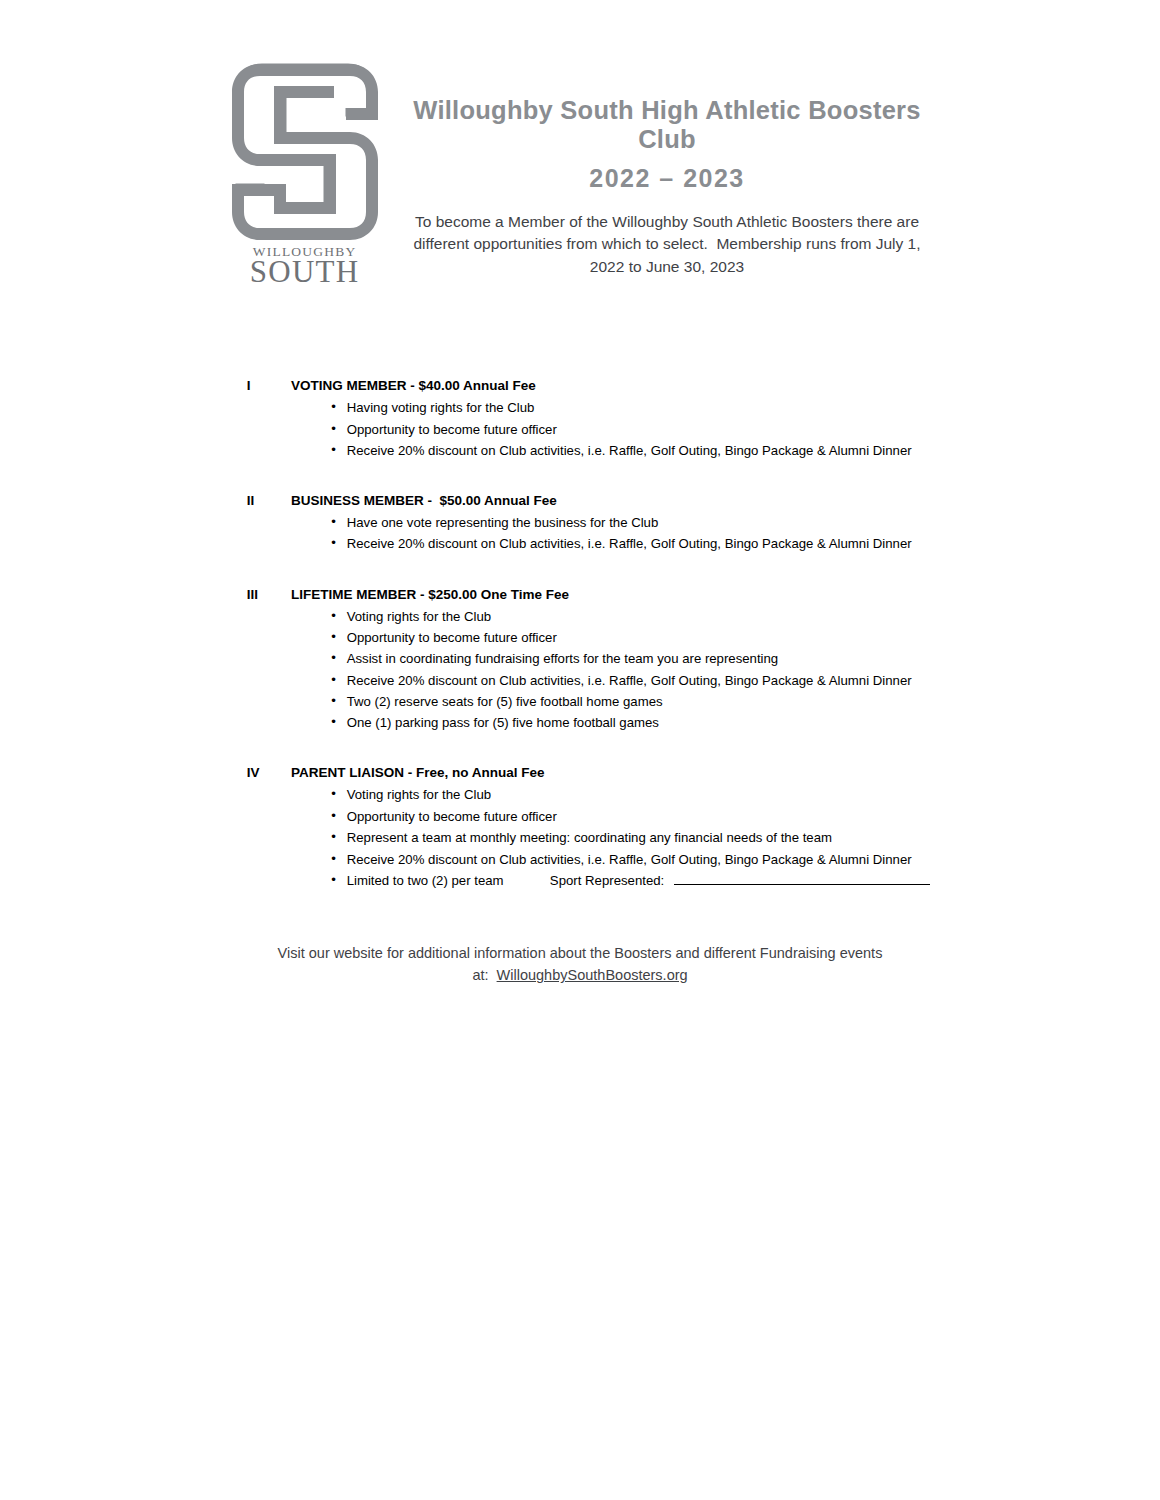WILLOUGHBY
SOUTH
Willoughby South High Athletic Boosters Club
2022 – 2023
To become a Member of the Willoughby South Athletic Boosters there are different opportunities from which to select. Membership runs from July 1, 2022 to June 30, 2023
I
VOTING MEMBER - $40.00 Annual Fee
Having voting rights for the Club
Opportunity to become future officer
Receive 20% discount on Club activities, i.e. Raffle, Golf Outing, Bingo Package & Alumni Dinner
II
BUSINESS MEMBER - $50.00 Annual Fee
Have one vote representing the business for the Club
Receive 20% discount on Club activities, i.e. Raffle, Golf Outing, Bingo Package & Alumni Dinner
III
LIFETIME MEMBER - $250.00 One Time Fee
Voting rights for the Club
Opportunity to become future officer
Assist in coordinating fundraising efforts for the team you are representing
Receive 20% discount on Club activities, i.e. Raffle, Golf Outing, Bingo Package & Alumni Dinner
Two (2) reserve seats for (5) five football home games
One (1) parking pass for (5) five home football games
IV
PARENT LIAISON - Free, no Annual Fee
Voting rights for the Club
Opportunity to become future officer
Represent a team at monthly meeting: coordinating any financial needs of the team
Receive 20% discount on Club activities, i.e. Raffle, Golf Outing, Bingo Package & Alumni Dinner
Limited to two (2) per team Sport Represented:
Visit our website for additional information about the Boosters and different Fundraising events
at: WilloughbySouthBoosters.org